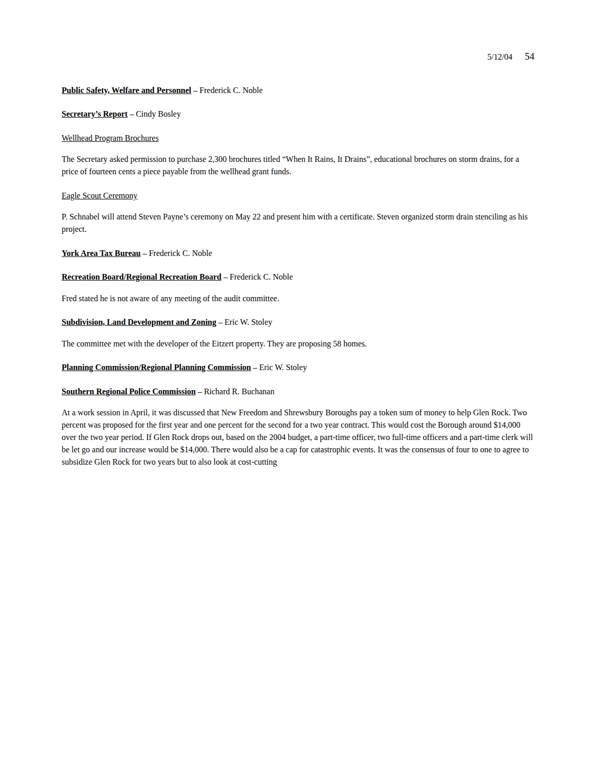5/12/0454
Public Safety, Welfare and Personnel – Frederick C. Noble
Secretary’s Report – Cindy Bosley
Wellhead Program Brochures
The Secretary asked permission to purchase 2,300 brochures titled “When It Rains, It Drains”, educational brochures on storm drains, for a price of fourteen cents a piece payable from the wellhead grant funds.
Eagle Scout Ceremony
P. Schnabel will attend Steven Payne’s ceremony on May 22 and present him with a certificate. Steven organized storm drain stenciling as his project.
York Area Tax Bureau – Frederick C. Noble
Recreation Board/Regional Recreation Board – Frederick C. Noble
Fred stated he is not aware of any meeting of the audit committee.
Subdivision, Land Development and Zoning – Eric W. Stoley
The committee met with the developer of the Eitzert property. They are proposing 58 homes.
Planning Commission/Regional Planning Commission – Eric W. Stoley
Southern Regional Police Commission – Richard R. Buchanan
At a work session in April, it was discussed that New Freedom and Shrewsbury Boroughs pay a token sum of money to help Glen Rock. Two percent was proposed for the first year and one percent for the second for a two year contract. This would cost the Borough around $14,000 over the two year period. If Glen Rock drops out, based on the 2004 budget, a part-time officer, two full-time officers and a part-time clerk will be let go and our increase would be $14,000. There would also be a cap for catastrophic events. It was the consensus of four to one to agree to subsidize Glen Rock for two years but to also look at cost-cutting